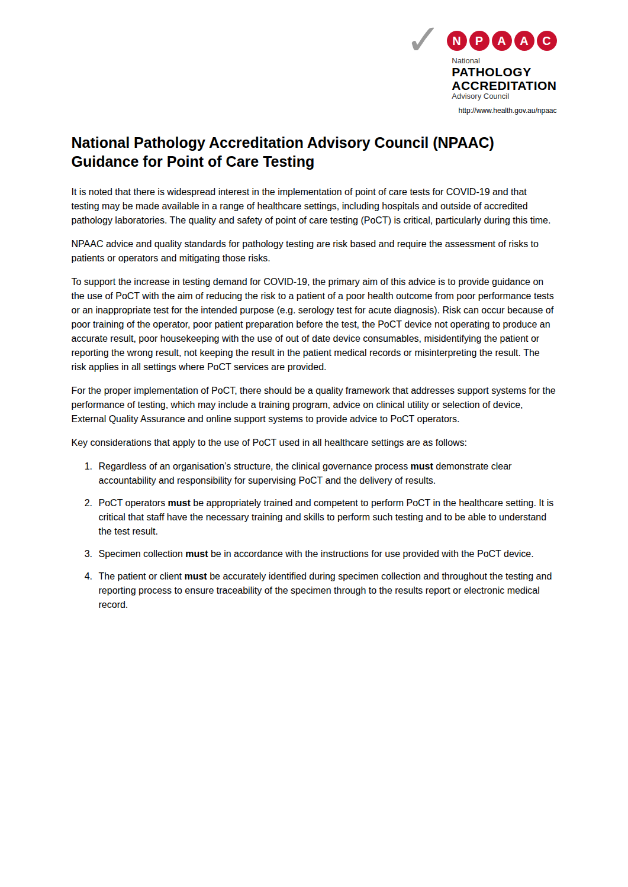✓
NPAAC
National
PATHOLOGY
ACCREDITATION
Advisory Council
http://www.health.gov.au/npaac
National Pathology Accreditation Advisory Council (NPAAC) Guidance for Point of Care Testing
It is noted that there is widespread interest in the implementation of point of care tests for COVID-19 and that testing may be made available in a range of healthcare settings, including hospitals and outside of accredited pathology laboratories. The quality and safety of point of care testing (PoCT) is critical, particularly during this time.
NPAAC advice and quality standards for pathology testing are risk based and require the assessment of risks to patients or operators and mitigating those risks.
To support the increase in testing demand for COVID-19, the primary aim of this advice is to provide guidance on the use of PoCT with the aim of reducing the risk to a patient of a poor health outcome from poor performance tests or an inappropriate test for the intended purpose (e.g. serology test for acute diagnosis). Risk can occur because of poor training of the operator, poor patient preparation before the test, the PoCT device not operating to produce an accurate result, poor housekeeping with the use of out of date device consumables, misidentifying the patient or reporting the wrong result, not keeping the result in the patient medical records or misinterpreting the result. The risk applies in all settings where PoCT services are provided.
For the proper implementation of PoCT, there should be a quality framework that addresses support systems for the performance of testing, which may include a training program, advice on clinical utility or selection of device, External Quality Assurance and online support systems to provide advice to PoCT operators.
Key considerations that apply to the use of PoCT used in all healthcare settings are as follows:
Regardless of an organisation’s structure, the clinical governance process must demonstrate clear accountability and responsibility for supervising PoCT and the delivery of results.
PoCT operators must be appropriately trained and competent to perform PoCT in the healthcare setting. It is critical that staff have the necessary training and skills to perform such testing and to be able to understand the test result.
Specimen collection must be in accordance with the instructions for use provided with the PoCT device.
The patient or client must be accurately identified during specimen collection and throughout the testing and reporting process to ensure traceability of the specimen through to the results report or electronic medical record.